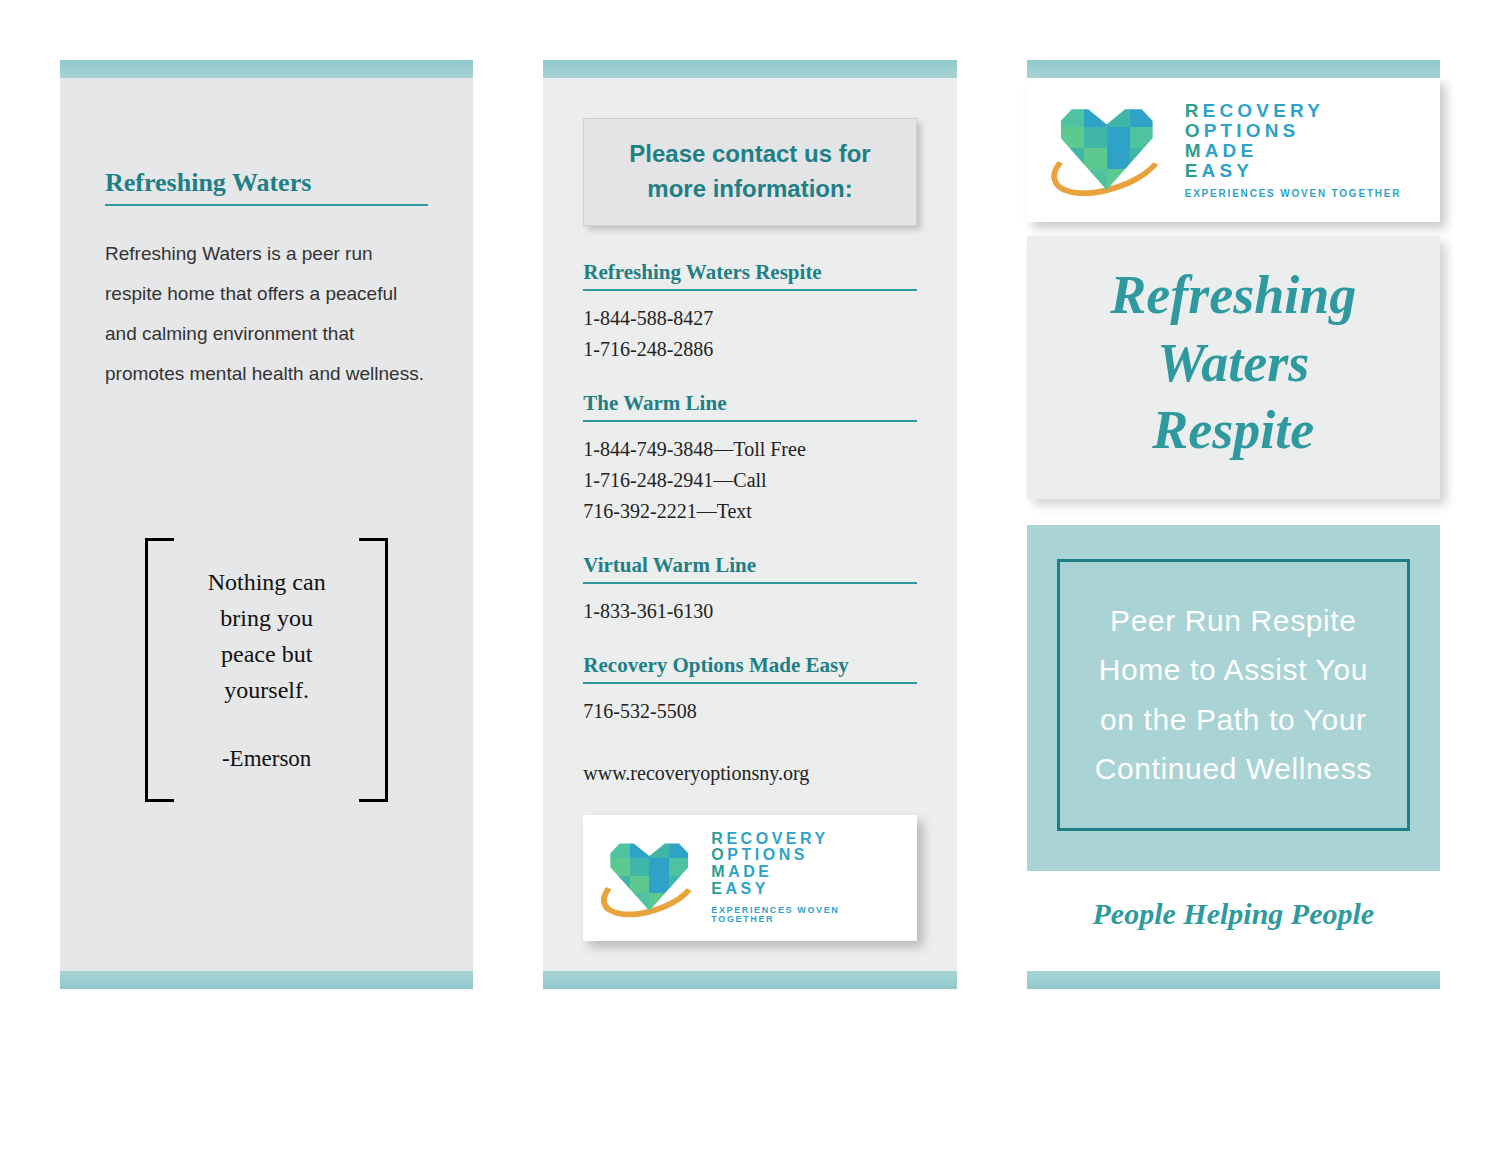Refreshing Waters
Refreshing Waters is a peer run respite home that offers a peaceful and calming environment that promotes mental health and wellness.
Nothing can bring you peace but yourself. -Emerson
Please contact us for
more information:
Refreshing Waters Respite
1-844-588-8427
1-716-248-2886
The Warm Line
1-844-749-3848—Toll Free
1-716-248-2941—Call
716-392-2221—Text
Virtual Warm Line
1-833-361-6130
Recovery Options Made Easy
716-532-5508
www.recoveryoptionsny.org
RECOVERY OPTIONS MADE EASY EXPERIENCES WOVEN TOGETHER
RECOVERY OPTIONS MADE EASY EXPERIENCES WOVEN TOGETHER
Refreshing
Waters
Respite
Peer Run Respite Home to Assist You on the Path to Your Continued Wellness
People Helping People